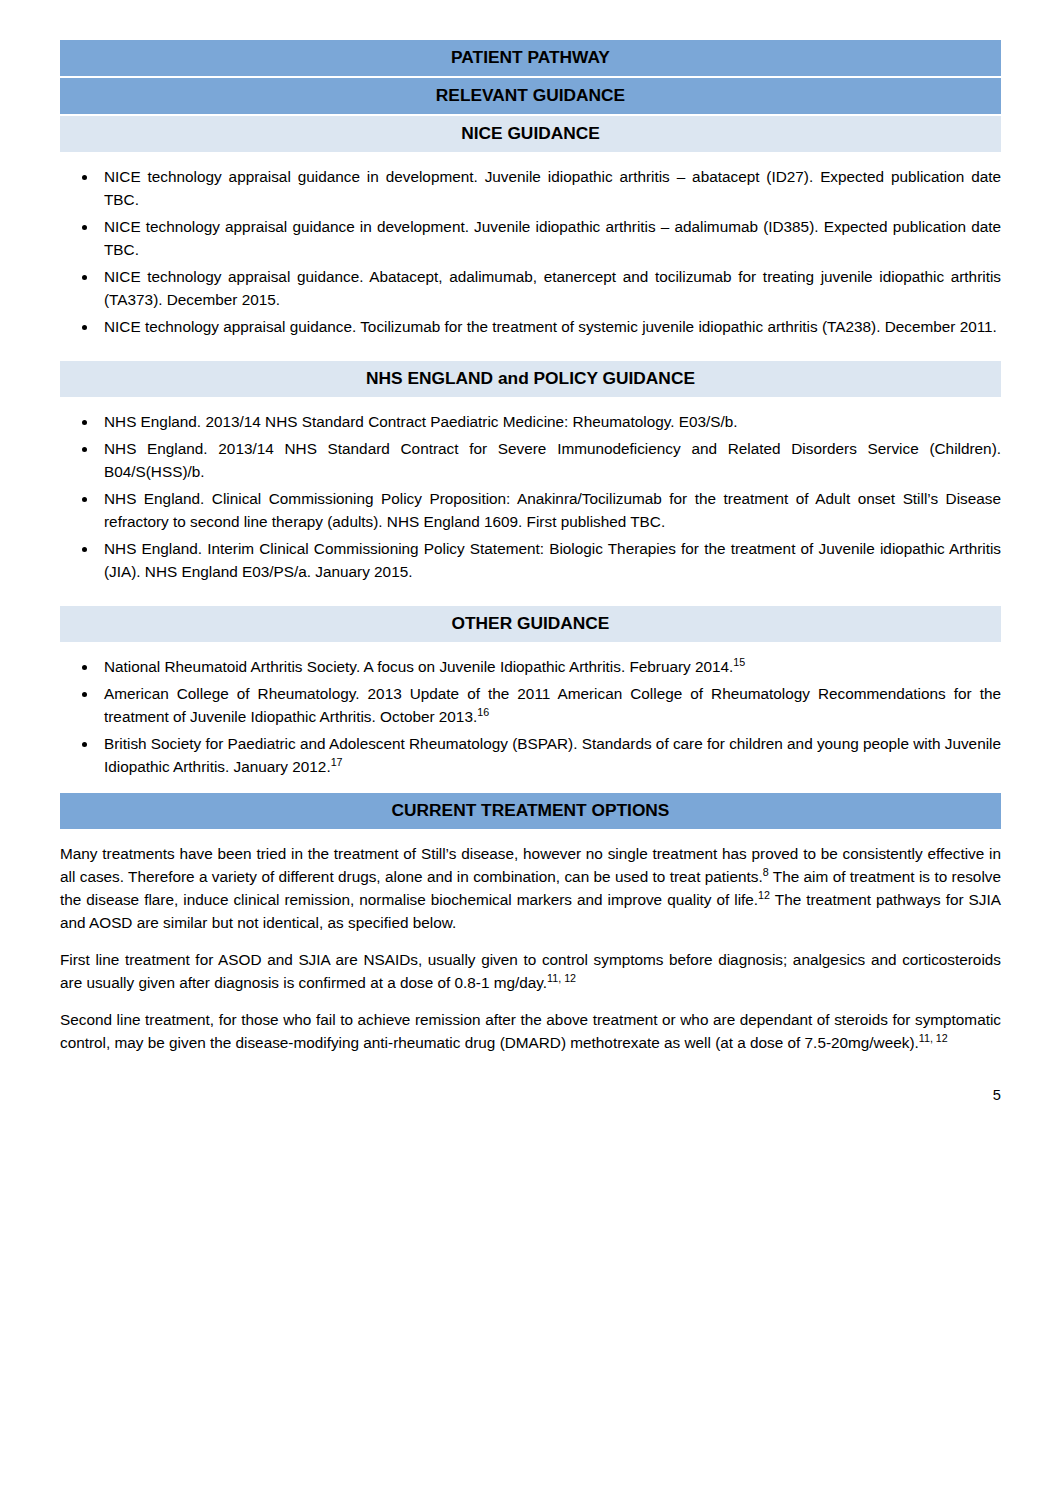PATIENT PATHWAY
RELEVANT GUIDANCE
NICE GUIDANCE
NICE technology appraisal guidance in development. Juvenile idiopathic arthritis – abatacept (ID27). Expected publication date TBC.
NICE technology appraisal guidance in development. Juvenile idiopathic arthritis – adalimumab (ID385). Expected publication date TBC.
NICE technology appraisal guidance. Abatacept, adalimumab, etanercept and tocilizumab for treating juvenile idiopathic arthritis (TA373). December 2015.
NICE technology appraisal guidance. Tocilizumab for the treatment of systemic juvenile idiopathic arthritis (TA238). December 2011.
NHS ENGLAND and POLICY GUIDANCE
NHS England. 2013/14 NHS Standard Contract Paediatric Medicine: Rheumatology. E03/S/b.
NHS England. 2013/14 NHS Standard Contract for Severe Immunodeficiency and Related Disorders Service (Children). B04/S(HSS)/b.
NHS England. Clinical Commissioning Policy Proposition: Anakinra/Tocilizumab for the treatment of Adult onset Still’s Disease refractory to second line therapy (adults). NHS England 1609. First published TBC.
NHS England. Interim Clinical Commissioning Policy Statement: Biologic Therapies for the treatment of Juvenile idiopathic Arthritis (JIA). NHS England E03/PS/a. January 2015.
OTHER GUIDANCE
National Rheumatoid Arthritis Society. A focus on Juvenile Idiopathic Arthritis. February 2014.15
American College of Rheumatology. 2013 Update of the 2011 American College of Rheumatology Recommendations for the treatment of Juvenile Idiopathic Arthritis. October 2013.16
British Society for Paediatric and Adolescent Rheumatology (BSPAR). Standards of care for children and young people with Juvenile Idiopathic Arthritis. January 2012.17
CURRENT TREATMENT OPTIONS
Many treatments have been tried in the treatment of Still’s disease, however no single treatment has proved to be consistently effective in all cases. Therefore a variety of different drugs, alone and in combination, can be used to treat patients.8 The aim of treatment is to resolve the disease flare, induce clinical remission, normalise biochemical markers and improve quality of life.12 The treatment pathways for SJIA and AOSD are similar but not identical, as specified below.
First line treatment for ASOD and SJIA are NSAIDs, usually given to control symptoms before diagnosis; analgesics and corticosteroids are usually given after diagnosis is confirmed at a dose of 0.8-1 mg/day.11, 12
Second line treatment, for those who fail to achieve remission after the above treatment or who are dependant of steroids for symptomatic control, may be given the disease-modifying anti-rheumatic drug (DMARD) methotrexate as well (at a dose of 7.5-20mg/week).11, 12
5